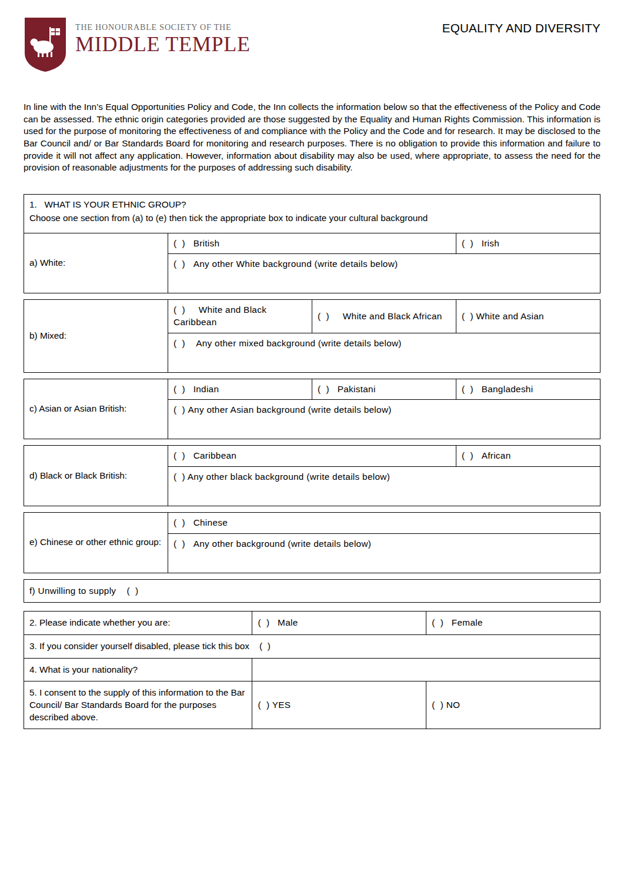The Honourable Society of the
Middle Temple
EQUALITY AND DIVERSITY
In line with the Inn’s Equal Opportunities Policy and Code, the Inn collects the information below so that the effectiveness of the Policy and Code can be assessed. The ethnic origin categories provided are those suggested by the Equality and Human Rights Commission. This information is used for the purpose of monitoring the effectiveness of and compliance with the Policy and the Code and for research. It may be disclosed to the Bar Council and/ or Bar Standards Board for monitoring and research purposes. There is no obligation to provide this information and failure to provide it will not affect any application. However, information about disability may also be used, where appropriate, to assess the need for the provision of reasonable adjustments for the purposes of addressing such disability.
| 1. WHAT IS YOUR ETHNIC GROUP? |
| Choose one section from (a) to (e) then tick the appropriate box to indicate your cultural background |
| a) White: | ( ) British | ( ) Irish |
| ( ) Any other White background (write details below) |
| b) Mixed: | ( ) White and Black Caribbean | ( ) White and Black African | ( ) White and Asian |
| ( ) Any other mixed background (write details below) |
| c) Asian or Asian British: | ( ) Indian | ( ) Pakistani | ( ) Bangladeshi |
| ( ) Any other Asian background (write details below) |
| d) Black or Black British: | ( ) Caribbean | ( ) African |
| ( ) Any other black background (write details below) |
| e) Chinese or other ethnic group: | ( ) Chinese |
| ( ) Any other background (write details below) |
| f) Unwilling to supply ( ) |
| 2. Please indicate whether you are: | ( ) Male | ( ) Female |
| 3. If you consider yourself disabled, please tick this box ( ) |
| 4. What is your nationality? | |
| 5. I consent to the supply of this information to the Bar Council/ Bar Standards Board for the purposes described above. | ( ) YES | ( ) NO |